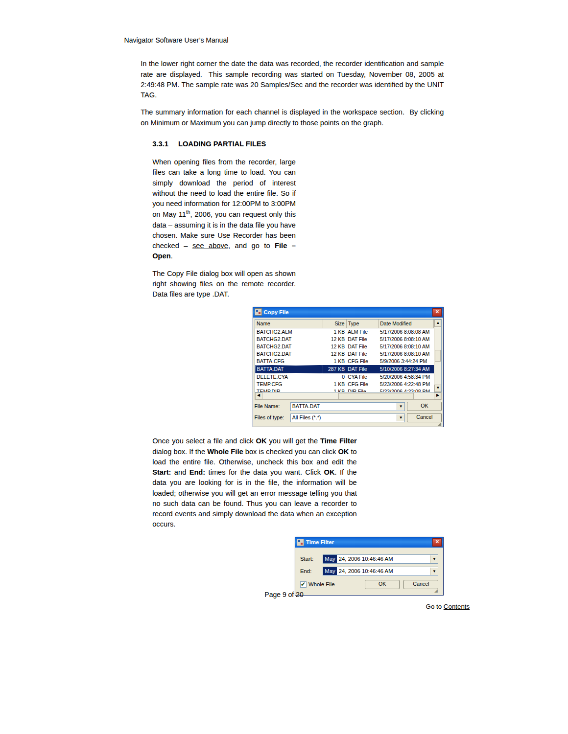Navigator Software User’s Manual
In the lower right corner the date the data was recorded, the recorder identification and sample rate are displayed. This sample recording was started on Tuesday, November 08, 2005 at 2:49:48 PM. The sample rate was 20 Samples/Sec and the recorder was identified by the UNIT TAG.
The summary information for each channel is displayed in the workspace section. By clicking on Minimum or Maximum you can jump directly to those points on the graph.
3.3.1 LOADING PARTIAL FILES
When opening files from the recorder, large files can take a long time to load. You can simply download the period of interest without the need to load the entire file. So if you need information for 12:00PM to 3:00PM on May 11th, 2006, you can request only this data – assuming it is in the data file you have chosen. Make sure Use Recorder has been checked – see above, and go to File – Open.
The Copy File dialog box will open as shown right showing files on the remote recorder. Data files are type .DAT.
Copy File ×
| Name | Size | Type | Date Modified |
| --- | --- | --- | --- |
| BATCHG2.ALM | 1 KB | ALM File | 5/17/2006 8:08:08 AM |
| BATCHG2.DAT | 12 KB | DAT File | 5/17/2006 8:08:10 AM |
| BATCHG2.DAT | 12 KB | DAT File | 5/17/2006 8:08:10 AM |
| BATCHG2.DAT | 12 KB | DAT File | 5/17/2006 8:08:10 AM |
| BATTA.CFG | 1 KB | CFG File | 5/9/2006 3:44:24 PM |
| BATTA.DAT | 287 KB | DAT File | 5/10/2006 8:27:34 AM |
| DELETE.CYA | 0 | CYA File | 5/20/2006 4:58:34 PM |
| TEMP.CFG | 1 KB | CFG File | 5/23/2006 4:22:48 PM |
| TEMP.DIR | 1 KB | DIR File | 5/23/2006 4:23:08 PM |
| TEST1.CFG | 1 KB | CFG File | 5/23/2006 3:15:28 PM |
▲
▼
◀
▶
File Name:
BATTA.DAT▼
OK
Files of type:
All Files (*.*)▼
Cancel
◢
Once you select a file and click OK you will get the Time Filter dialog box. If the Whole File box is checked you can click OK to load the entire file. Otherwise, uncheck this box and edit the Start: and End: times for the data you want. Click OK. If the data you are looking for is in the file, the information will be loaded; otherwise you will get an error message telling you that no such data can be found. Thus you can leave a recorder to record events and simply download the data when an exception occurs.
Time Filter ×
Start:
May 24, 2006 10:46:46 AM ▼
End:
May 24, 2006 10:46:46 AM ▼
Whole File
OK
Cancel
◢
Page 9 of 20
Go to Contents